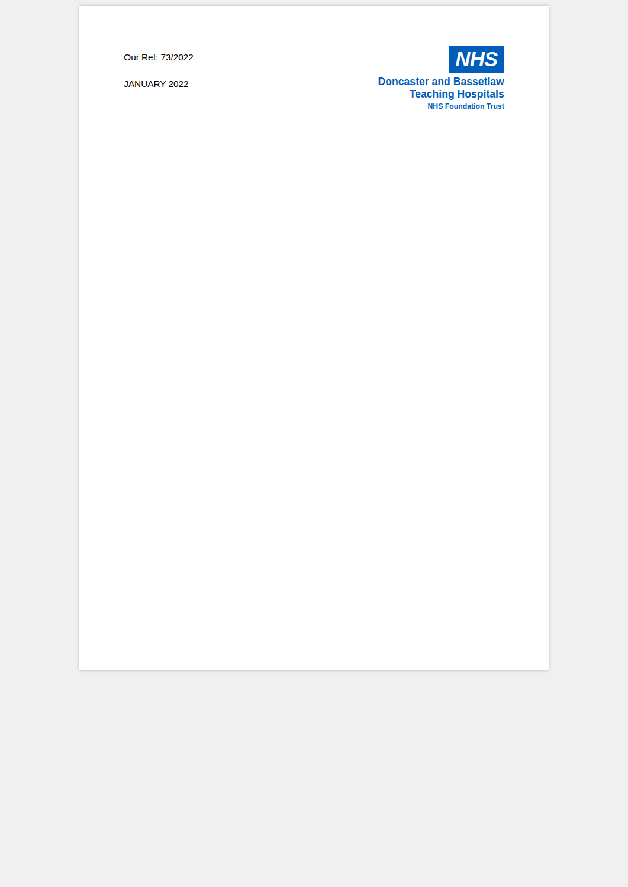Our Ref: 73/2022
JANUARY 2022
NHS
Doncaster and Bassetlaw
Teaching Hospitals
NHS Foundation Trust